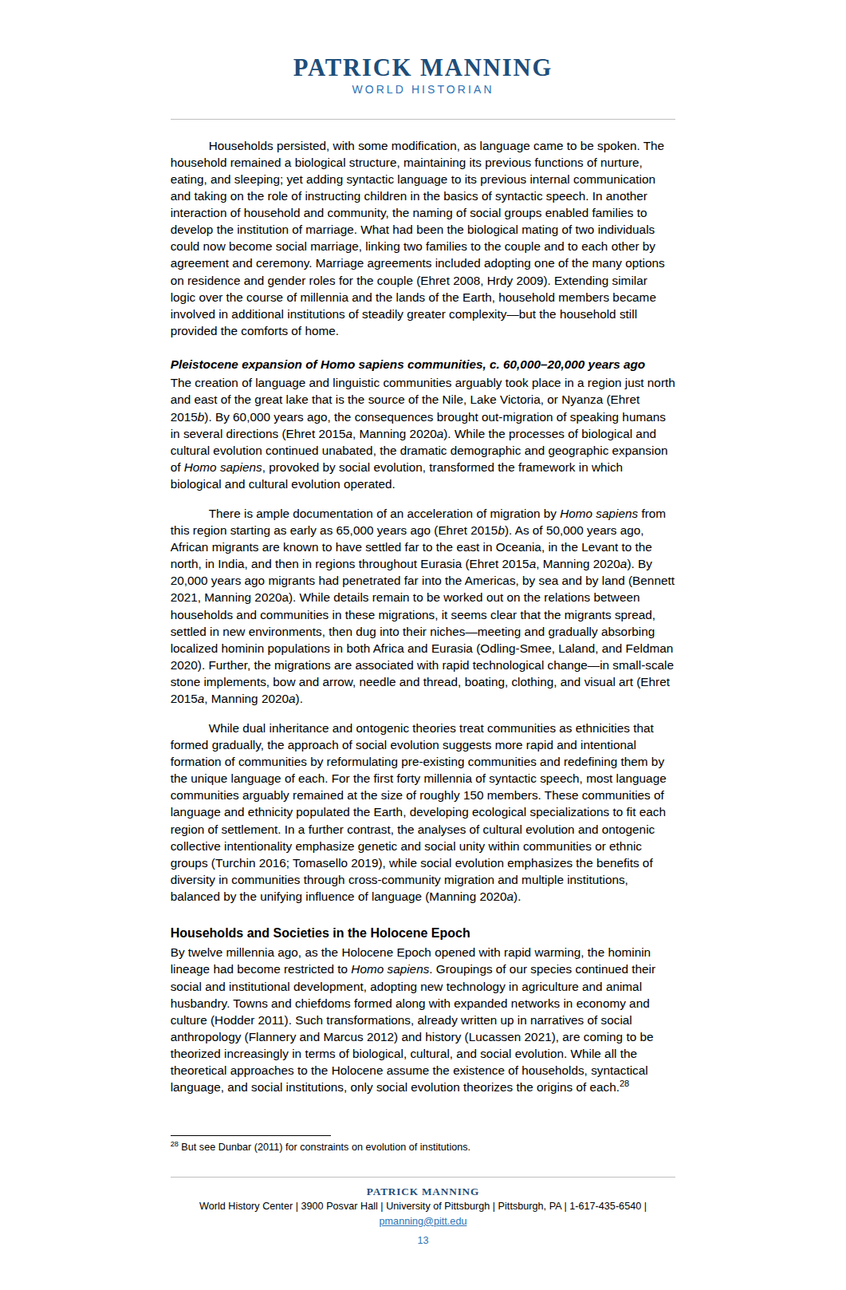PATRICK MANNING
WORLD HISTORIAN
Households persisted, with some modification, as language came to be spoken. The household remained a biological structure, maintaining its previous functions of nurture, eating, and sleeping; yet adding syntactic language to its previous internal communication and taking on the role of instructing children in the basics of syntactic speech. In another interaction of household and community, the naming of social groups enabled families to develop the institution of marriage. What had been the biological mating of two individuals could now become social marriage, linking two families to the couple and to each other by agreement and ceremony. Marriage agreements included adopting one of the many options on residence and gender roles for the couple (Ehret 2008, Hrdy 2009). Extending similar logic over the course of millennia and the lands of the Earth, household members became involved in additional institutions of steadily greater complexity—but the household still provided the comforts of home.
Pleistocene expansion of Homo sapiens communities, c. 60,000–20,000 years ago
The creation of language and linguistic communities arguably took place in a region just north and east of the great lake that is the source of the Nile, Lake Victoria, or Nyanza (Ehret 2015b). By 60,000 years ago, the consequences brought out-migration of speaking humans in several directions (Ehret 2015a, Manning 2020a). While the processes of biological and cultural evolution continued unabated, the dramatic demographic and geographic expansion of Homo sapiens, provoked by social evolution, transformed the framework in which biological and cultural evolution operated.
There is ample documentation of an acceleration of migration by Homo sapiens from this region starting as early as 65,000 years ago (Ehret 2015b). As of 50,000 years ago, African migrants are known to have settled far to the east in Oceania, in the Levant to the north, in India, and then in regions throughout Eurasia (Ehret 2015a, Manning 2020a). By 20,000 years ago migrants had penetrated far into the Americas, by sea and by land (Bennett 2021, Manning 2020a). While details remain to be worked out on the relations between households and communities in these migrations, it seems clear that the migrants spread, settled in new environments, then dug into their niches—meeting and gradually absorbing localized hominin populations in both Africa and Eurasia (Odling-Smee, Laland, and Feldman 2020). Further, the migrations are associated with rapid technological change—in small-scale stone implements, bow and arrow, needle and thread, boating, clothing, and visual art (Ehret 2015a, Manning 2020a).
While dual inheritance and ontogenic theories treat communities as ethnicities that formed gradually, the approach of social evolution suggests more rapid and intentional formation of communities by reformulating pre-existing communities and redefining them by the unique language of each. For the first forty millennia of syntactic speech, most language communities arguably remained at the size of roughly 150 members. These communities of language and ethnicity populated the Earth, developing ecological specializations to fit each region of settlement. In a further contrast, the analyses of cultural evolution and ontogenic collective intentionality emphasize genetic and social unity within communities or ethnic groups (Turchin 2016; Tomasello 2019), while social evolution emphasizes the benefits of diversity in communities through cross-community migration and multiple institutions, balanced by the unifying influence of language (Manning 2020a).
Households and Societies in the Holocene Epoch
By twelve millennia ago, as the Holocene Epoch opened with rapid warming, the hominin lineage had become restricted to Homo sapiens. Groupings of our species continued their social and institutional development, adopting new technology in agriculture and animal husbandry. Towns and chiefdoms formed along with expanded networks in economy and culture (Hodder 2011). Such transformations, already written up in narratives of social anthropology (Flannery and Marcus 2012) and history (Lucassen 2021), are coming to be theorized increasingly in terms of biological, cultural, and social evolution. While all the theoretical approaches to the Holocene assume the existence of households, syntactical language, and social institutions, only social evolution theorizes the origins of each.28
28 But see Dunbar (2011) for constraints on evolution of institutions.
PATRICK MANNING
World History Center | 3900 Posvar Hall | University of Pittsburgh | Pittsburgh, PA | 1-617-435-6540 | pmanning@pitt.edu
13